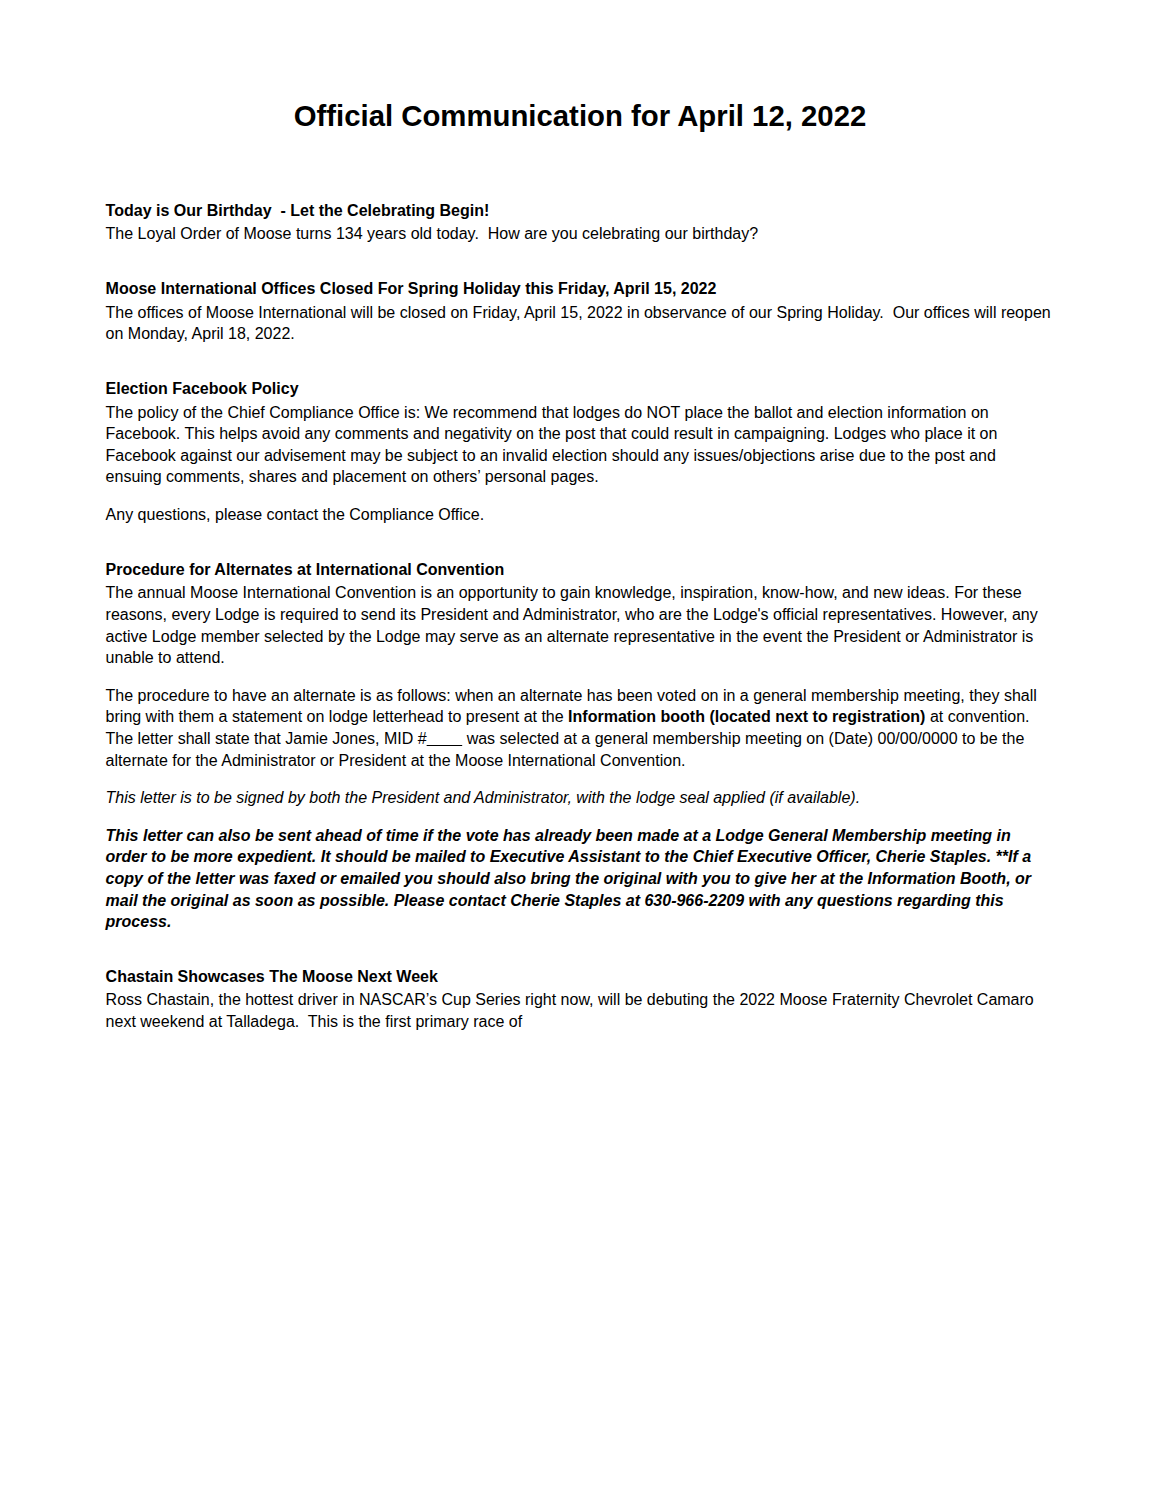Official Communication for April 12, 2022
Today is Our Birthday - Let the Celebrating Begin!
The Loyal Order of Moose turns 134 years old today. How are you celebrating our birthday?
Moose International Offices Closed For Spring Holiday this Friday, April 15, 2022
The offices of Moose International will be closed on Friday, April 15, 2022 in observance of our Spring Holiday. Our offices will reopen on Monday, April 18, 2022.
Election Facebook Policy
The policy of the Chief Compliance Office is: We recommend that lodges do NOT place the ballot and election information on Facebook. This helps avoid any comments and negativity on the post that could result in campaigning. Lodges who place it on Facebook against our advisement may be subject to an invalid election should any issues/objections arise due to the post and ensuing comments, shares and placement on others’ personal pages.
Any questions, please contact the Compliance Office.
Procedure for Alternates at International Convention
The annual Moose International Convention is an opportunity to gain knowledge, inspiration, know-how, and new ideas. For these reasons, every Lodge is required to send its President and Administrator, who are the Lodge's official representatives. However, any active Lodge member selected by the Lodge may serve as an alternate representative in the event the President or Administrator is unable to attend.
The procedure to have an alternate is as follows: when an alternate has been voted on in a general membership meeting, they shall bring with them a statement on lodge letterhead to present at the Information booth (located next to registration) at convention. The letter shall state that Jamie Jones, MID # was selected at a general membership meeting on (Date) 00/00/0000 to be the alternate for the Administrator or President at the Moose International Convention.
This letter is to be signed by both the President and Administrator, with the lodge seal applied (if available).
This letter can also be sent ahead of time if the vote has already been made at a Lodge General Membership meeting in order to be more expedient. It should be mailed to Executive Assistant to the Chief Executive Officer, Cherie Staples. **If a copy of the letter was faxed or emailed you should also bring the original with you to give her at the Information Booth, or mail the original as soon as possible. Please contact Cherie Staples at 630-966-2209 with any questions regarding this process.
Chastain Showcases The Moose Next Week
Ross Chastain, the hottest driver in NASCAR’s Cup Series right now, will be debuting the 2022 Moose Fraternity Chevrolet Camaro next weekend at Talladega. This is the first primary race of